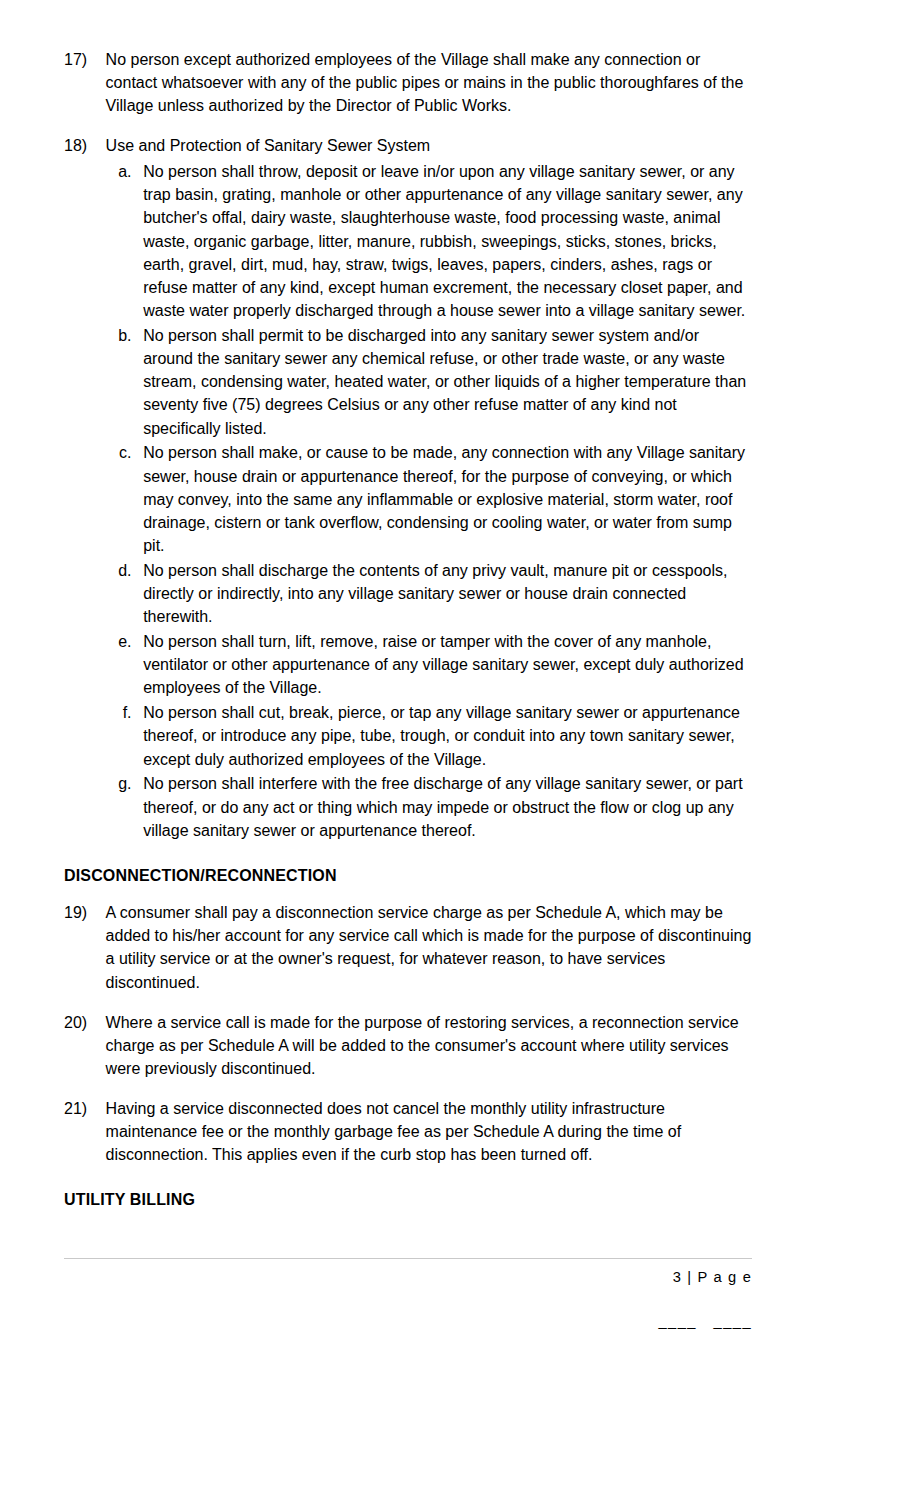17) No person except authorized employees of the Village shall make any connection or contact whatsoever with any of the public pipes or mains in the public thoroughfares of the Village unless authorized by the Director of Public Works.
18) Use and Protection of Sanitary Sewer System
No person shall throw, deposit or leave in/or upon any village sanitary sewer, or any trap basin, grating, manhole or other appurtenance of any village sanitary sewer, any butcher's offal, dairy waste, slaughterhouse waste, food processing waste, animal waste, organic garbage, litter, manure, rubbish, sweepings, sticks, stones, bricks, earth, gravel, dirt, mud, hay, straw, twigs, leaves, papers, cinders, ashes, rags or refuse matter of any kind, except human excrement, the necessary closet paper, and waste water properly discharged through a house sewer into a village sanitary sewer.
No person shall permit to be discharged into any sanitary sewer system and/or around the sanitary sewer any chemical refuse, or other trade waste, or any waste stream, condensing water, heated water, or other liquids of a higher temperature than seventy five (75) degrees Celsius or any other refuse matter of any kind not specifically listed.
No person shall make, or cause to be made, any connection with any Village sanitary sewer, house drain or appurtenance thereof, for the purpose of conveying, or which may convey, into the same any inflammable or explosive material, storm water, roof drainage, cistern or tank overflow, condensing or cooling water, or water from sump pit.
No person shall discharge the contents of any privy vault, manure pit or cesspools, directly or indirectly, into any village sanitary sewer or house drain connected therewith.
No person shall turn, lift, remove, raise or tamper with the cover of any manhole, ventilator or other appurtenance of any village sanitary sewer, except duly authorized employees of the Village.
No person shall cut, break, pierce, or tap any village sanitary sewer or appurtenance thereof, or introduce any pipe, tube, trough, or conduit into any town sanitary sewer, except duly authorized employees of the Village.
No person shall interfere with the free discharge of any village sanitary sewer, or part thereof, or do any act or thing which may impede or obstruct the flow or clog up any village sanitary sewer or appurtenance thereof.
DISCONNECTION/RECONNECTION
19) A consumer shall pay a disconnection service charge as per Schedule A, which may be added to his/her account for any service call which is made for the purpose of discontinuing a utility service or at the owner's request, for whatever reason, to have services discontinued.
20) Where a service call is made for the purpose of restoring services, a reconnection service charge as per Schedule A will be added to the consumer's account where utility services were previously discontinued.
21) Having a service disconnected does not cancel the monthly utility infrastructure maintenance fee or the monthly garbage fee as per Schedule A during the time of disconnection. This applies even if the curb stop has been turned off.
UTILITY BILLING
3 | P a g e
____ ____